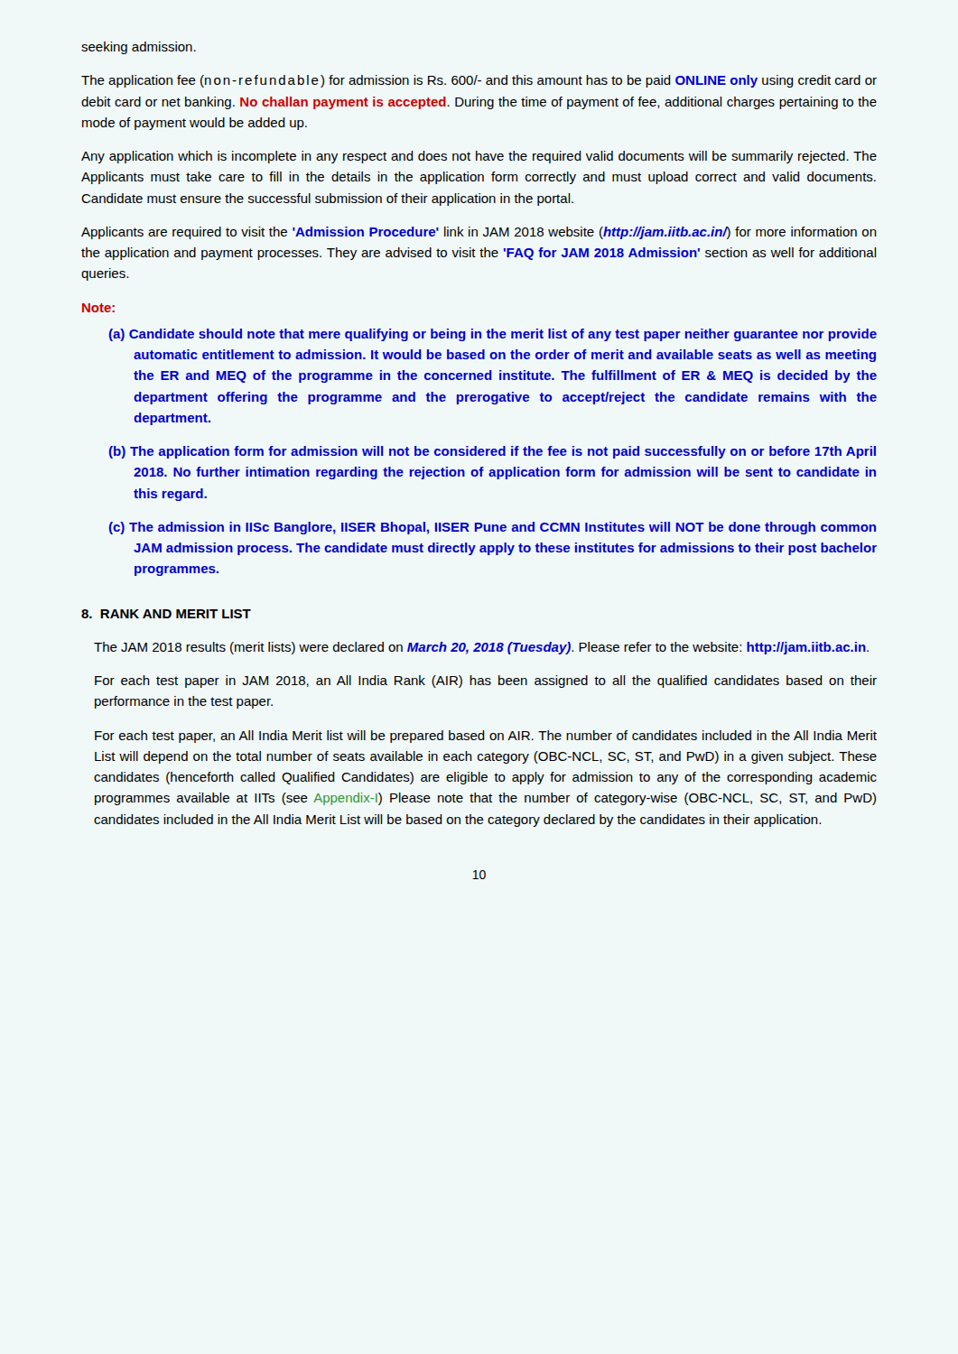seeking admission.
The application fee (non-refundable) for admission is Rs. 600/- and this amount has to be paid ONLINE only using credit card or debit card or net banking. No challan payment is accepted. During the time of payment of fee, additional charges pertaining to the mode of payment would be added up.
Any application which is incomplete in any respect and does not have the required valid documents will be summarily rejected. The Applicants must take care to fill in the details in the application form correctly and must upload correct and valid documents. Candidate must ensure the successful submission of their application in the portal.
Applicants are required to visit the 'Admission Procedure' link in JAM 2018 website (http://jam.iitb.ac.in/) for more information on the application and payment processes. They are advised to visit the 'FAQ for JAM 2018 Admission' section as well for additional queries.
Note:
(a) Candidate should note that mere qualifying or being in the merit list of any test paper neither guarantee nor provide automatic entitlement to admission. It would be based on the order of merit and available seats as well as meeting the ER and MEQ of the programme in the concerned institute. The fulfillment of ER & MEQ is decided by the department offering the programme and the prerogative to accept/reject the candidate remains with the department.
(b) The application form for admission will not be considered if the fee is not paid successfully on or before 17th April 2018. No further intimation regarding the rejection of application form for admission will be sent to candidate in this regard.
(c) The admission in IISc Banglore, IISER Bhopal, IISER Pune and CCMN Institutes will NOT be done through common JAM admission process. The candidate must directly apply to these institutes for admissions to their post bachelor programmes.
8. RANK AND MERIT LIST
The JAM 2018 results (merit lists) were declared on March 20, 2018 (Tuesday). Please refer to the website: http://jam.iitb.ac.in.
For each test paper in JAM 2018, an All India Rank (AIR) has been assigned to all the qualified candidates based on their performance in the test paper.
For each test paper, an All India Merit list will be prepared based on AIR. The number of candidates included in the All India Merit List will depend on the total number of seats available in each category (OBC-NCL, SC, ST, and PwD) in a given subject. These candidates (henceforth called Qualified Candidates) are eligible to apply for admission to any of the corresponding academic programmes available at IITs (see Appendix-I) Please note that the number of category-wise (OBC-NCL, SC, ST, and PwD) candidates included in the All India Merit List will be based on the category declared by the candidates in their application.
10